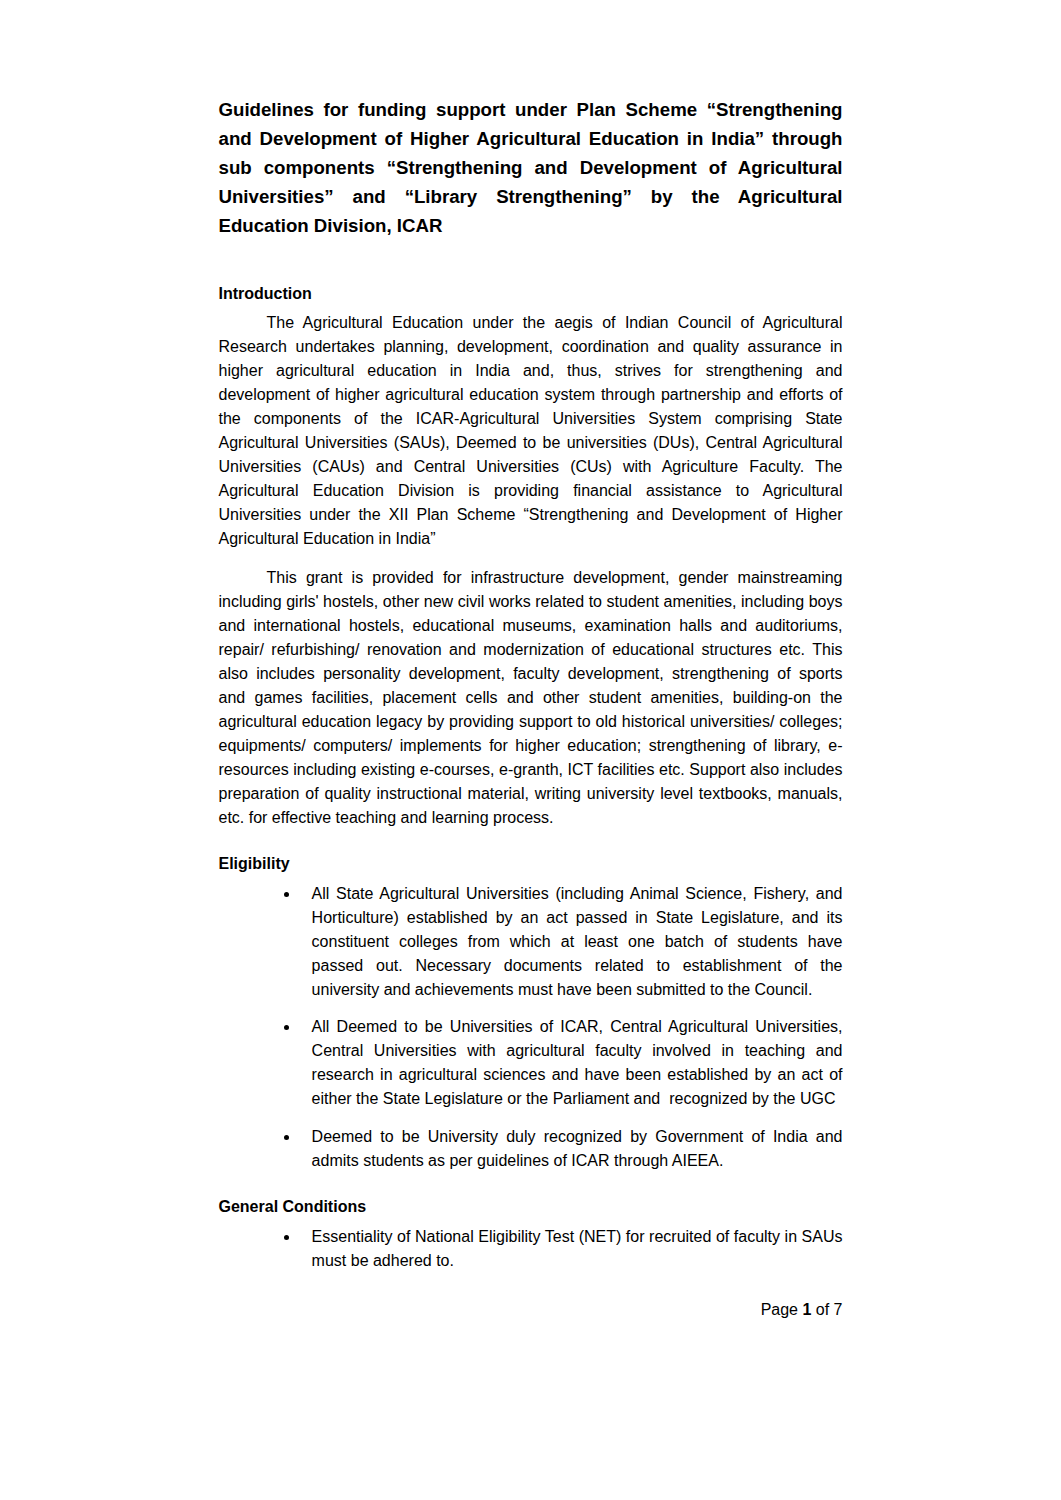Guidelines for funding support under Plan Scheme “Strengthening and Development of Higher Agricultural Education in India” through sub components “Strengthening and Development of Agricultural Universities” and “Library Strengthening” by the Agricultural Education Division, ICAR
Introduction
The Agricultural Education under the aegis of Indian Council of Agricultural Research undertakes planning, development, coordination and quality assurance in higher agricultural education in India and, thus, strives for strengthening and development of higher agricultural education system through partnership and efforts of the components of the ICAR-Agricultural Universities System comprising State Agricultural Universities (SAUs), Deemed to be universities (DUs), Central Agricultural Universities (CAUs) and Central Universities (CUs) with Agriculture Faculty. The Agricultural Education Division is providing financial assistance to Agricultural Universities under the XII Plan Scheme “Strengthening and Development of Higher Agricultural Education in India”
This grant is provided for infrastructure development, gender mainstreaming including girls' hostels, other new civil works related to student amenities, including boys and international hostels, educational museums, examination halls and auditoriums, repair/ refurbishing/ renovation and modernization of educational structures etc. This also includes personality development, faculty development, strengthening of sports and games facilities, placement cells and other student amenities, building-on the agricultural education legacy by providing support to old historical universities/ colleges; equipments/ computers/ implements for higher education; strengthening of library, e-resources including existing e-courses, e-granth, ICT facilities etc. Support also includes preparation of quality instructional material, writing university level textbooks, manuals, etc. for effective teaching and learning process.
Eligibility
All State Agricultural Universities (including Animal Science, Fishery, and Horticulture) established by an act passed in State Legislature, and its constituent colleges from which at least one batch of students have passed out. Necessary documents related to establishment of the university and achievements must have been submitted to the Council.
All Deemed to be Universities of ICAR, Central Agricultural Universities, Central Universities with agricultural faculty involved in teaching and research in agricultural sciences and have been established by an act of either the State Legislature or the Parliament and recognized by the UGC
Deemed to be University duly recognized by Government of India and admits students as per guidelines of ICAR through AIEEA.
General Conditions
Essentiality of National Eligibility Test (NET) for recruited of faculty in SAUs must be adhered to.
Page 1 of 7